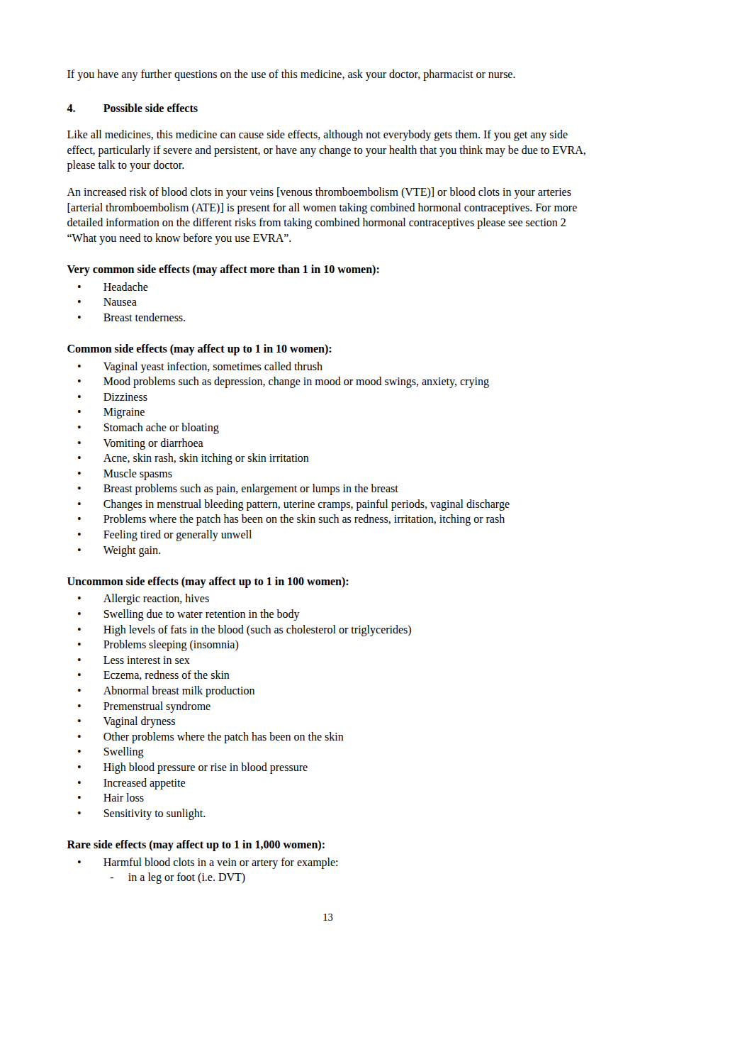If you have any further questions on the use of this medicine, ask your doctor, pharmacist or nurse.
4. Possible side effects
Like all medicines, this medicine can cause side effects, although not everybody gets them. If you get any side effect, particularly if severe and persistent, or have any change to your health that you think may be due to EVRA, please talk to your doctor.
An increased risk of blood clots in your veins [venous thromboembolism (VTE)] or blood clots in your arteries [arterial thromboembolism (ATE)] is present for all women taking combined hormonal contraceptives. For more detailed information on the different risks from taking combined hormonal contraceptives please see section 2 “What you need to know before you use EVRA”.
Very common side effects (may affect more than 1 in 10 women):
Headache
Nausea
Breast tenderness.
Common side effects (may affect up to 1 in 10 women):
Vaginal yeast infection, sometimes called thrush
Mood problems such as depression, change in mood or mood swings, anxiety, crying
Dizziness
Migraine
Stomach ache or bloating
Vomiting or diarrhoea
Acne, skin rash, skin itching or skin irritation
Muscle spasms
Breast problems such as pain, enlargement or lumps in the breast
Changes in menstrual bleeding pattern, uterine cramps, painful periods, vaginal discharge
Problems where the patch has been on the skin such as redness, irritation, itching or rash
Feeling tired or generally unwell
Weight gain.
Uncommon side effects (may affect up to 1 in 100 women):
Allergic reaction, hives
Swelling due to water retention in the body
High levels of fats in the blood (such as cholesterol or triglycerides)
Problems sleeping (insomnia)
Less interest in sex
Eczema, redness of the skin
Abnormal breast milk production
Premenstrual syndrome
Vaginal dryness
Other problems where the patch has been on the skin
Swelling
High blood pressure or rise in blood pressure
Increased appetite
Hair loss
Sensitivity to sunlight.
Rare side effects (may affect up to 1 in 1,000 women):
Harmful blood clots in a vein or artery for example:
in a leg or foot (i.e. DVT)
13